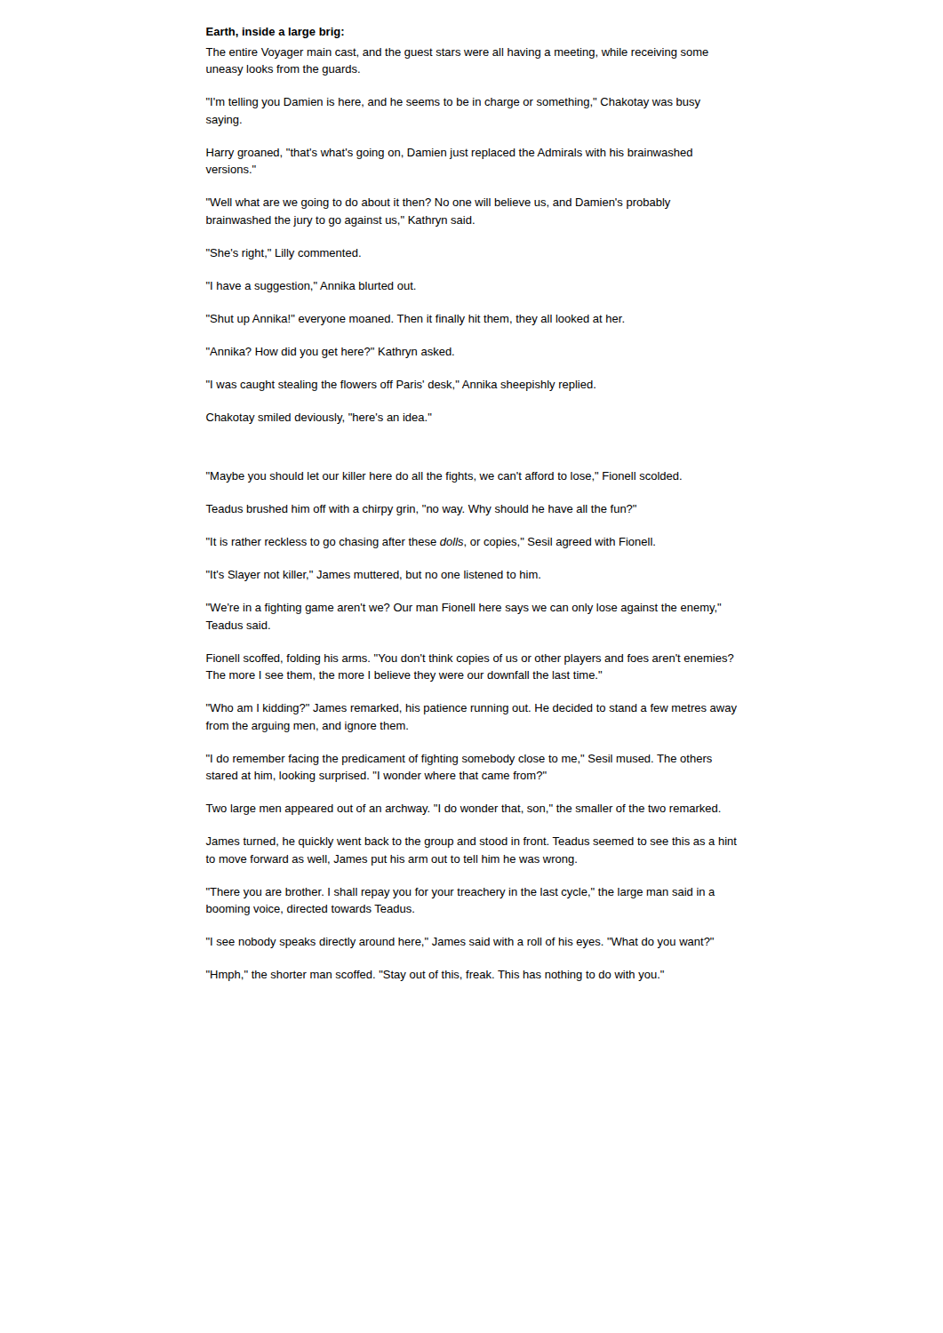Earth, inside a large brig:
The entire Voyager main cast, and the guest stars were all having a meeting, while receiving some uneasy looks from the guards.
"I'm telling you Damien is here, and he seems to be in charge or something," Chakotay was busy saying.
Harry groaned, "that's what's going on, Damien just replaced the Admirals with his brainwashed versions."
"Well what are we going to do about it then? No one will believe us, and Damien's probably brainwashed the jury to go against us," Kathryn said.
"She's right," Lilly commented.
"I have a suggestion," Annika blurted out.
"Shut up Annika!" everyone moaned. Then it finally hit them, they all looked at her.
"Annika? How did you get here?" Kathryn asked.
"I was caught stealing the flowers off Paris' desk," Annika sheepishly replied.
Chakotay smiled deviously, "here's an idea."
"Maybe you should let our killer here do all the fights, we can't afford to lose," Fionell scolded.
Teadus brushed him off with a chirpy grin, "no way. Why should he have all the fun?"
"It is rather reckless to go chasing after these dolls, or copies," Sesil agreed with Fionell.
"It's Slayer not killer," James muttered, but no one listened to him.
"We're in a fighting game aren't we? Our man Fionell here says we can only lose against the enemy," Teadus said.
Fionell scoffed, folding his arms. "You don't think copies of us or other players and foes aren't enemies? The more I see them, the more I believe they were our downfall the last time."
"Who am I kidding?" James remarked, his patience running out. He decided to stand a few metres away from the arguing men, and ignore them.
"I do remember facing the predicament of fighting somebody close to me," Sesil mused. The others stared at him, looking surprised. "I wonder where that came from?"
Two large men appeared out of an archway. "I do wonder that, son," the smaller of the two remarked.
James turned, he quickly went back to the group and stood in front. Teadus seemed to see this as a hint to move forward as well, James put his arm out to tell him he was wrong.
"There you are brother. I shall repay you for your treachery in the last cycle," the large man said in a booming voice, directed towards Teadus.
"I see nobody speaks directly around here," James said with a roll of his eyes. "What do you want?"
"Hmph," the shorter man scoffed. "Stay out of this, freak. This has nothing to do with you."